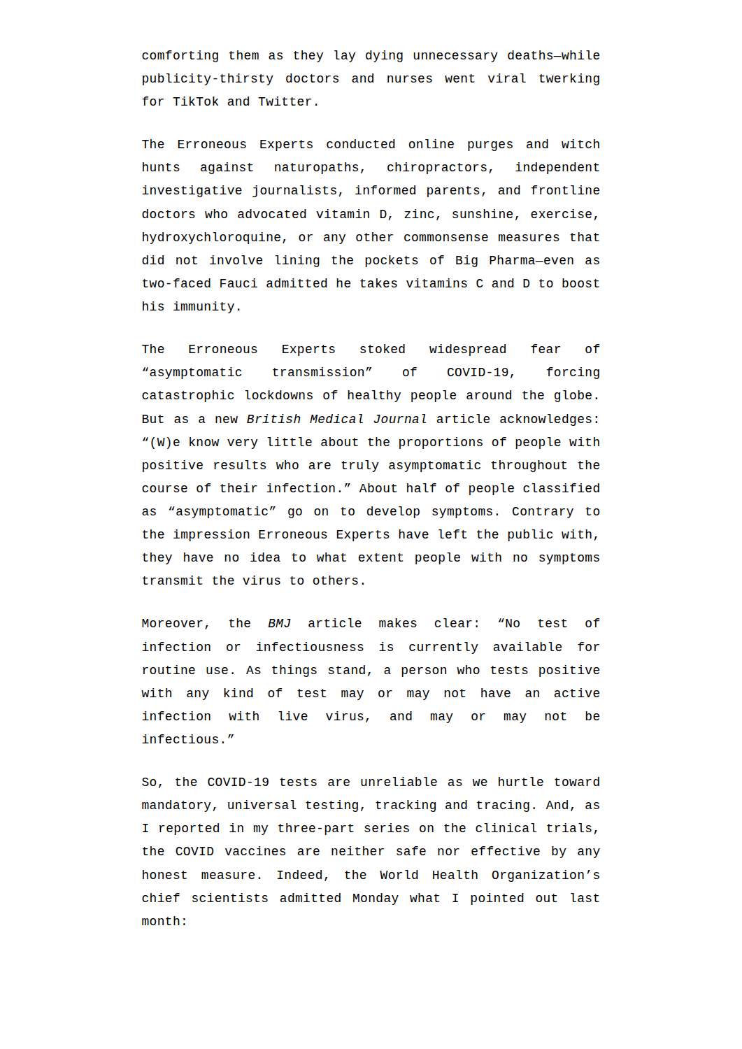comforting them as they lay dying unnecessary deaths—while publicity-thirsty doctors and nurses went viral twerking for TikTok and Twitter.
The Erroneous Experts conducted online purges and witch hunts against naturopaths, chiropractors, independent investigative journalists, informed parents, and frontline doctors who advocated vitamin D, zinc, sunshine, exercise, hydroxychloroquine, or any other commonsense measures that did not involve lining the pockets of Big Pharma—even as two-faced Fauci admitted he takes vitamins C and D to boost his immunity.
The Erroneous Experts stoked widespread fear of “asymptomatic transmission” of COVID-19, forcing catastrophic lockdowns of healthy people around the globe. But as a new British Medical Journal article acknowledges: “(W)e know very little about the proportions of people with positive results who are truly asymptomatic throughout the course of their infection.” About half of people classified as “asymptomatic” go on to develop symptoms. Contrary to the impression Erroneous Experts have left the public with, they have no idea to what extent people with no symptoms transmit the virus to others.
Moreover, the BMJ article makes clear: “No test of infection or infectiousness is currently available for routine use. As things stand, a person who tests positive with any kind of test may or may not have an active infection with live virus, and may or may not be infectious.”
So, the COVID-19 tests are unreliable as we hurtle toward mandatory, universal testing, tracking and tracing. And, as I reported in my three-part series on the clinical trials, the COVID vaccines are neither safe nor effective by any honest measure. Indeed, the World Health Organization’s chief scientists admitted Monday what I pointed out last month: